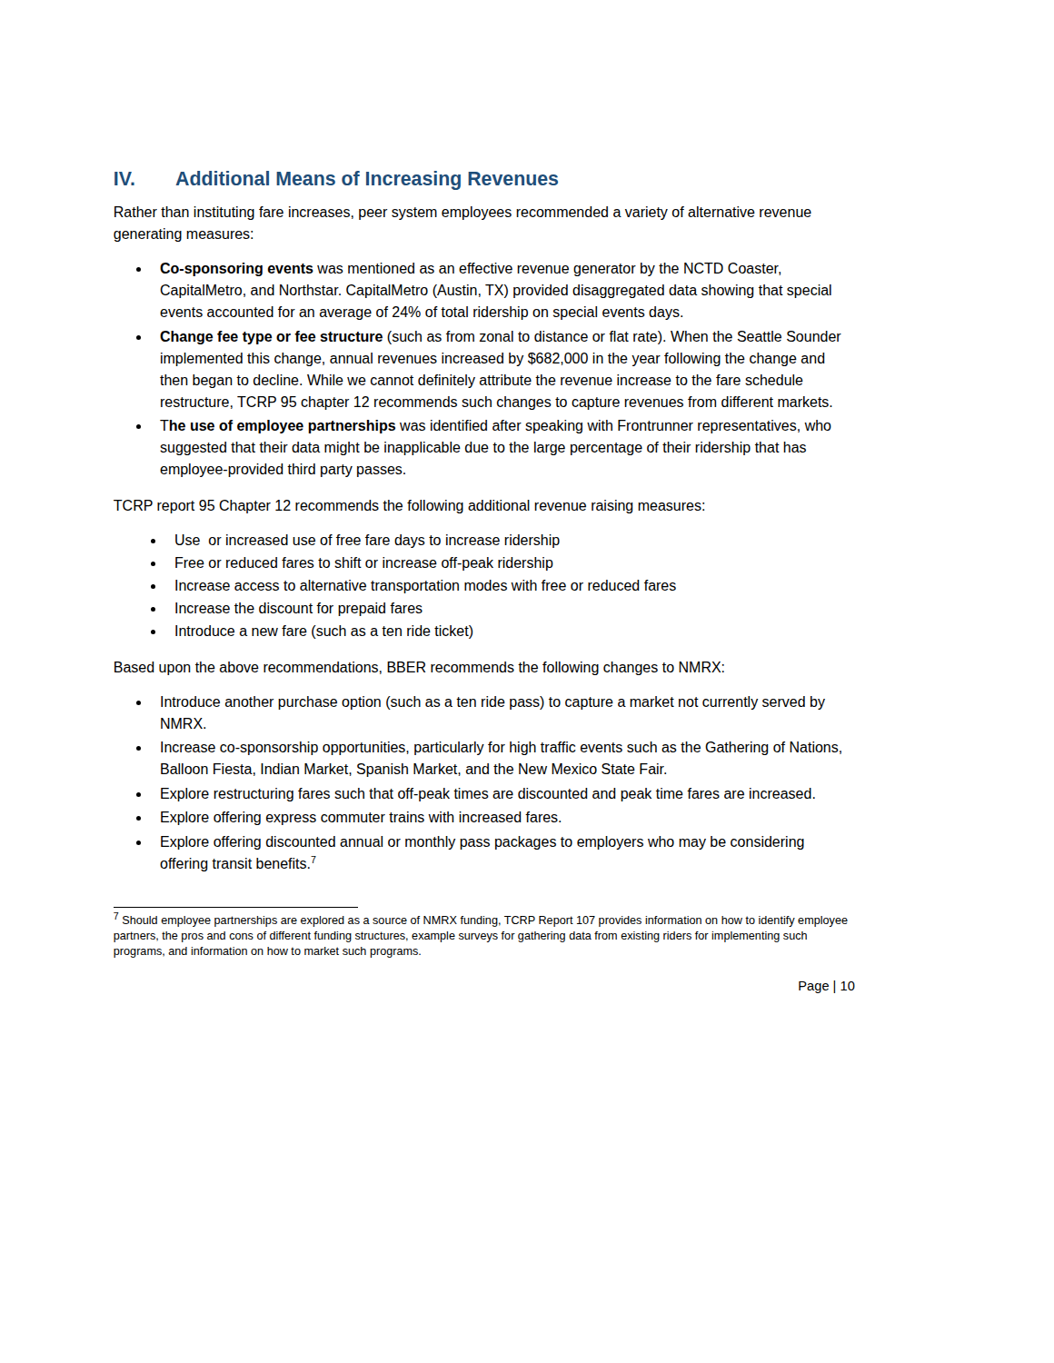IV. Additional Means of Increasing Revenues
Rather than instituting fare increases, peer system employees recommended a variety of alternative revenue generating measures:
Co-sponsoring events was mentioned as an effective revenue generator by the NCTD Coaster, CapitalMetro, and Northstar. CapitalMetro (Austin, TX) provided disaggregated data showing that special events accounted for an average of 24% of total ridership on special events days.
Change fee type or fee structure (such as from zonal to distance or flat rate). When the Seattle Sounder implemented this change, annual revenues increased by $682,000 in the year following the change and then began to decline. While we cannot definitely attribute the revenue increase to the fare schedule restructure, TCRP 95 chapter 12 recommends such changes to capture revenues from different markets.
The use of employee partnerships was identified after speaking with Frontrunner representatives, who suggested that their data might be inapplicable due to the large percentage of their ridership that has employee-provided third party passes.
TCRP report 95 Chapter 12 recommends the following additional revenue raising measures:
Use or increased use of free fare days to increase ridership
Free or reduced fares to shift or increase off-peak ridership
Increase access to alternative transportation modes with free or reduced fares
Increase the discount for prepaid fares
Introduce a new fare (such as a ten ride ticket)
Based upon the above recommendations, BBER recommends the following changes to NMRX:
Introduce another purchase option (such as a ten ride pass) to capture a market not currently served by NMRX.
Increase co-sponsorship opportunities, particularly for high traffic events such as the Gathering of Nations, Balloon Fiesta, Indian Market, Spanish Market, and the New Mexico State Fair.
Explore restructuring fares such that off-peak times are discounted and peak time fares are increased.
Explore offering express commuter trains with increased fares.
Explore offering discounted annual or monthly pass packages to employers who may be considering offering transit benefits.7
7 Should employee partnerships are explored as a source of NMRX funding, TCRP Report 107 provides information on how to identify employee partners, the pros and cons of different funding structures, example surveys for gathering data from existing riders for implementing such programs, and information on how to market such programs.
Page | 10